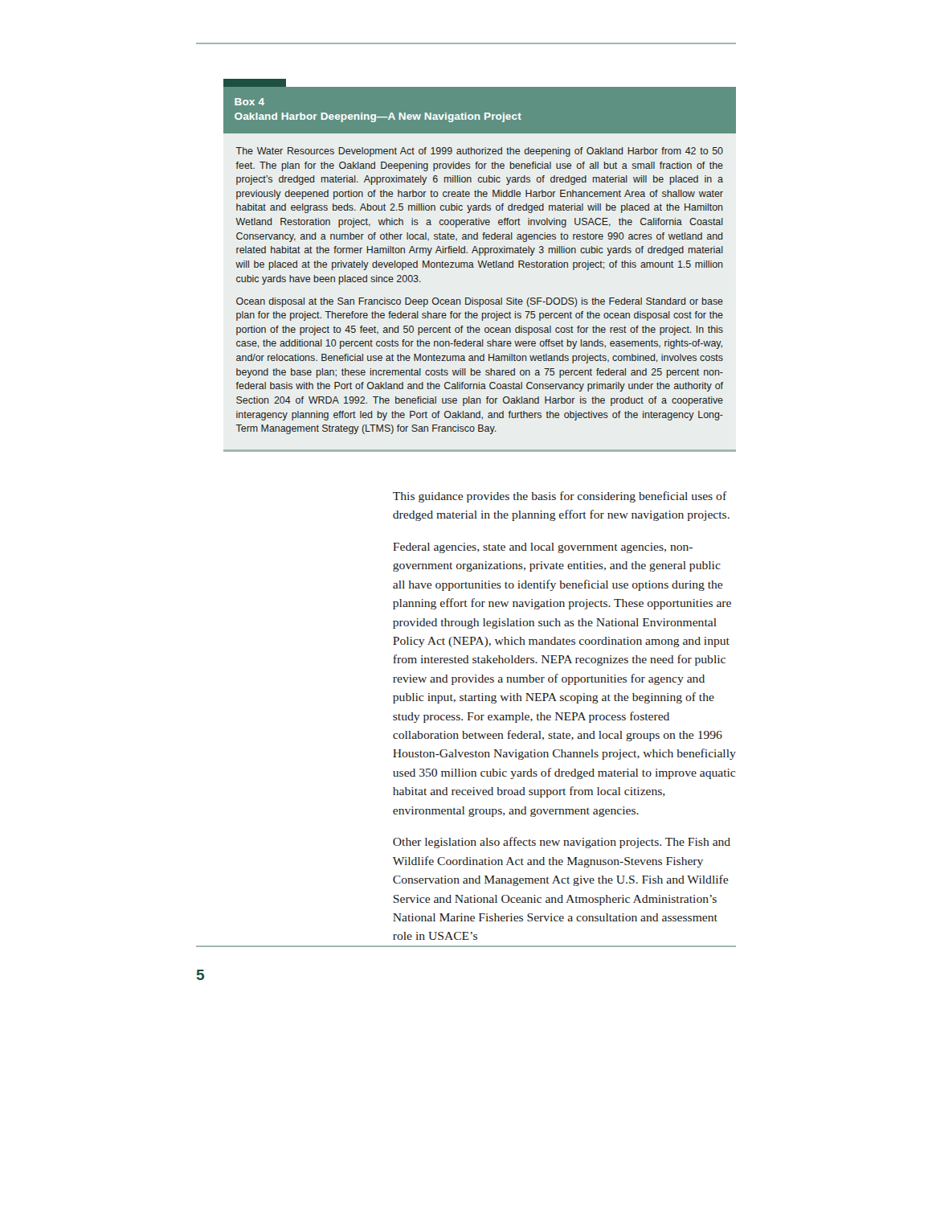Box 4
Oakland Harbor Deepening—A New Navigation Project
The Water Resources Development Act of 1999 authorized the deepening of Oakland Harbor from 42 to 50 feet. The plan for the Oakland Deepening provides for the beneficial use of all but a small fraction of the project’s dredged material. Approximately 6 million cubic yards of dredged material will be placed in a previously deepened portion of the harbor to create the Middle Harbor Enhancement Area of shallow water habitat and eelgrass beds. About 2.5 million cubic yards of dredged material will be placed at the Hamilton Wetland Restoration project, which is a cooperative effort involving USACE, the California Coastal Conservancy, and a number of other local, state, and federal agencies to restore 990 acres of wetland and related habitat at the former Hamilton Army Airfield. Approximately 3 million cubic yards of dredged material will be placed at the privately developed Montezuma Wetland Restoration project; of this amount 1.5 million cubic yards have been placed since 2003.
Ocean disposal at the San Francisco Deep Ocean Disposal Site (SF-DODS) is the Federal Standard or base plan for the project. Therefore the federal share for the project is 75 percent of the ocean disposal cost for the portion of the project to 45 feet, and 50 percent of the ocean disposal cost for the rest of the project. In this case, the additional 10 percent costs for the non-federal share were offset by lands, easements, rights-of-way, and/or relocations. Beneficial use at the Montezuma and Hamilton wetlands projects, combined, involves costs beyond the base plan; these incremental costs will be shared on a 75 percent federal and 25 percent non-federal basis with the Port of Oakland and the California Coastal Conservancy primarily under the authority of Section 204 of WRDA 1992. The beneficial use plan for Oakland Harbor is the product of a cooperative interagency planning effort led by the Port of Oakland, and furthers the objectives of the interagency Long-Term Management Strategy (LTMS) for San Francisco Bay.
This guidance provides the basis for considering beneficial uses of dredged material in the planning effort for new navigation projects.
Federal agencies, state and local government agencies, non-government organizations, private entities, and the general public all have opportunities to identify beneficial use options during the planning effort for new navigation projects. These opportunities are provided through legislation such as the National Environmental Policy Act (NEPA), which mandates coordination among and input from interested stakeholders. NEPA recognizes the need for public review and provides a number of opportunities for agency and public input, starting with NEPA scoping at the beginning of the study process. For example, the NEPA process fostered collaboration between federal, state, and local groups on the 1996 Houston-Galveston Navigation Channels project, which beneficially used 350 million cubic yards of dredged material to improve aquatic habitat and received broad support from local citizens, environmental groups, and government agencies.
Other legislation also affects new navigation projects. The Fish and Wildlife Coordination Act and the Magnuson-Stevens Fishery Conservation and Management Act give the U.S. Fish and Wildlife Service and National Oceanic and Atmospheric Administration’s National Marine Fisheries Service a consultation and assessment role in USACE’s
5